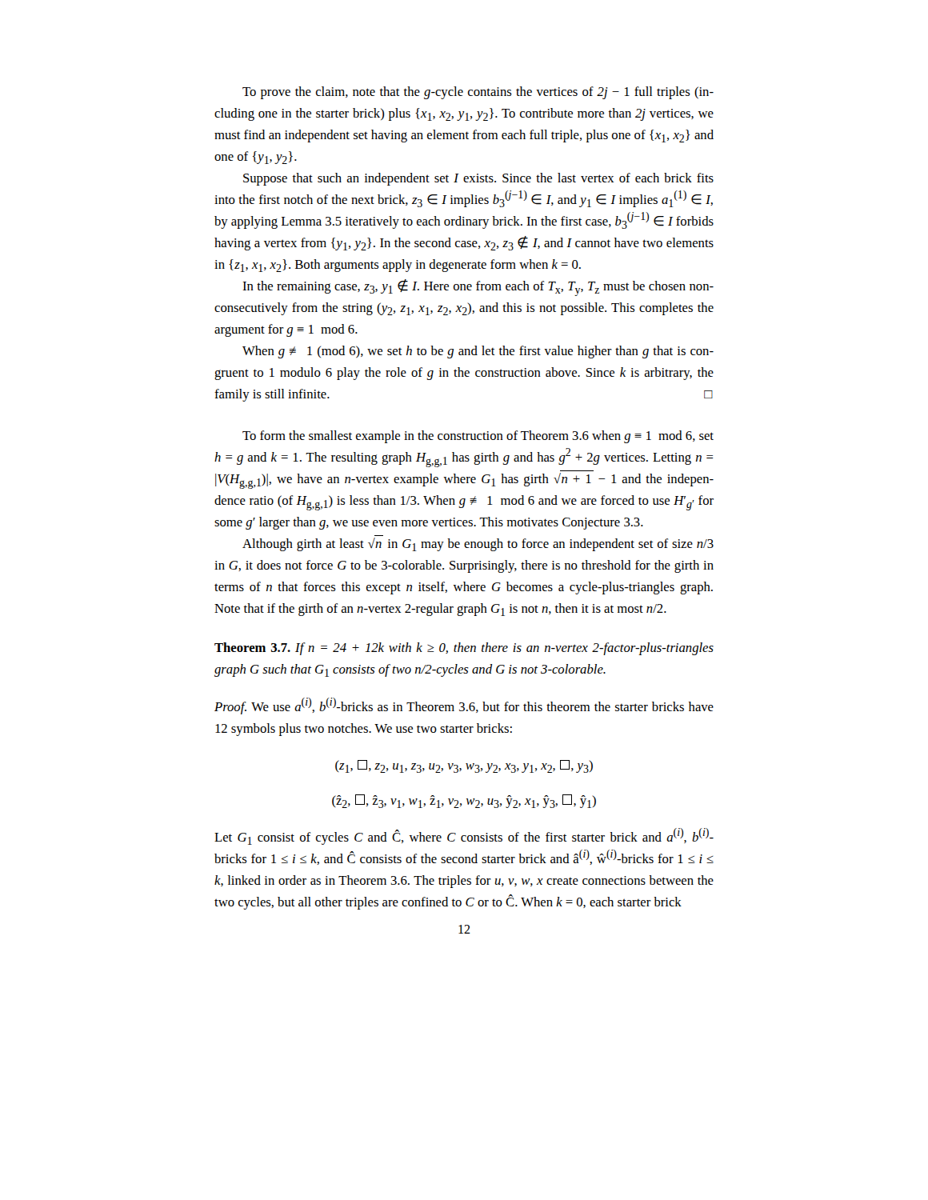To prove the claim, note that the g-cycle contains the vertices of 2j − 1 full triples (including one in the starter brick) plus {x1, x2, y1, y2}. To contribute more than 2j vertices, we must find an independent set having an element from each full triple, plus one of {x1, x2} and one of {y1, y2}.
Suppose that such an independent set I exists. Since the last vertex of each brick fits into the first notch of the next brick, z3 ∈ I implies b3(j−1) ∈ I, and y1 ∈ I implies a1(1) ∈ I, by applying Lemma 3.5 iteratively to each ordinary brick. In the first case, b3(j−1) ∈ I forbids having a vertex from {y1, y2}. In the second case, x2, z3 ∉ I, and I cannot have two elements in {z1, x1, x2}. Both arguments apply in degenerate form when k = 0.
In the remaining case, z3, y1 ∉ I. Here one from each of Tx, Ty, Tz must be chosen nonconsecutively from the string (y2, z1, x1, z2, x2), and this is not possible. This completes the argument for g ≡ 1 mod 6.
When g ≢ 1 (mod 6), we set h to be g and let the first value higher than g that is congruent to 1 modulo 6 play the role of g in the construction above. Since k is arbitrary, the family is still infinite. □
To form the smallest example in the construction of Theorem 3.6 when g ≡ 1 mod 6, set h = g and k = 1. The resulting graph Hg,g,1 has girth g and has g2 + 2g vertices. Letting n = |V(Hg,g,1)|, we have an n-vertex example where G1 has girth √n + 1 − 1 and the independence ratio (of Hg,g,1) is less than 1/3. When g ≢ 1 mod 6 and we are forced to use H′g′ for some g′ larger than g, we use even more vertices. This motivates Conjecture 3.3.
Although girth at least √n in G1 may be enough to force an independent set of size n/3 in G, it does not force G to be 3-colorable. Surprisingly, there is no threshold for the girth in terms of n that forces this except n itself, where G becomes a cycle-plus-triangles graph. Note that if the girth of an n-vertex 2-regular graph G1 is not n, then it is at most n/2.
Theorem 3.7. If n = 24 + 12k with k ≥ 0, then there is an n-vertex 2-factor-plus-triangles graph G such that G1 consists of two n/2-cycles and G is not 3-colorable.
Proof. We use a(i), b(i)-bricks as in Theorem 3.6, but for this theorem the starter bricks have 12 symbols plus two notches. We use two starter bricks:
(z1, , z2, u1, z3, u2, v3, w3, y2, x3, y1, x2, , y3)
(ẑ2, , ẑ3, v1, w1, ẑ1, v2, w2, u3, ŷ2, x1, ŷ3, , ŷ1)
Let G1 consist of cycles C and Ĉ, where C consists of the first starter brick and a(i), b(i)-bricks for 1 ≤ i ≤ k, and Ĉ consists of the second starter brick and â(i), ŵ(i)-bricks for 1 ≤ i ≤ k, linked in order as in Theorem 3.6. The triples for u, v, w, x create connections between the two cycles, but all other triples are confined to C or to Ĉ. When k = 0, each starter brick
12